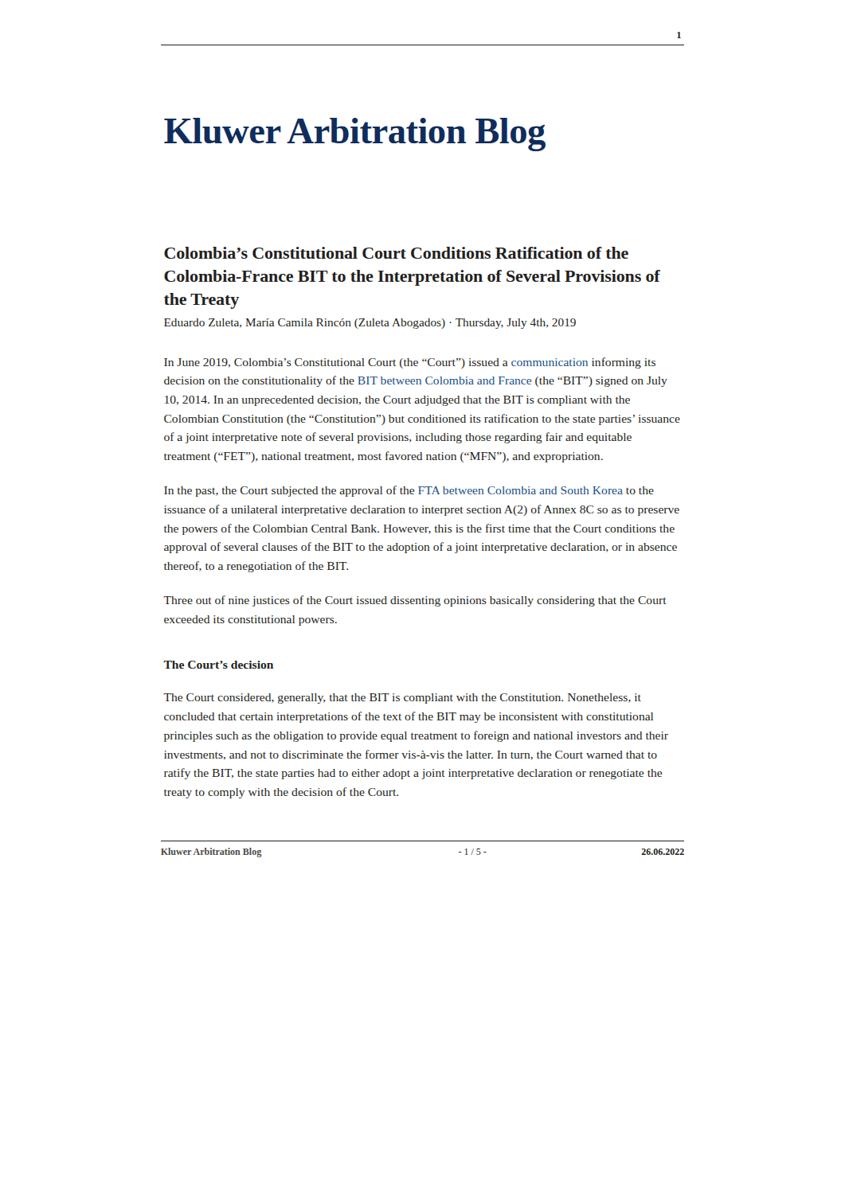1
Kluwer Arbitration Blog
Colombia’s Constitutional Court Conditions Ratification of the Colombia-France BIT to the Interpretation of Several Provisions of the Treaty
Eduardo Zuleta, María Camila Rincón (Zuleta Abogados) · Thursday, July 4th, 2019
In June 2019, Colombia’s Constitutional Court (the “Court”) issued a communication informing its decision on the constitutionality of the BIT between Colombia and France (the “BIT”) signed on July 10, 2014. In an unprecedented decision, the Court adjudged that the BIT is compliant with the Colombian Constitution (the “Constitution”) but conditioned its ratification to the state parties’ issuance of a joint interpretative note of several provisions, including those regarding fair and equitable treatment (“FET”), national treatment, most favored nation (“MFN”), and expropriation.
In the past, the Court subjected the approval of the FTA between Colombia and South Korea to the issuance of a unilateral interpretative declaration to interpret section A(2) of Annex 8C so as to preserve the powers of the Colombian Central Bank. However, this is the first time that the Court conditions the approval of several clauses of the BIT to the adoption of a joint interpretative declaration, or in absence thereof, to a renegotiation of the BIT.
Three out of nine justices of the Court issued dissenting opinions basically considering that the Court exceeded its constitutional powers.
The Court’s decision
The Court considered, generally, that the BIT is compliant with the Constitution. Nonetheless, it concluded that certain interpretations of the text of the BIT may be inconsistent with constitutional principles such as the obligation to provide equal treatment to foreign and national investors and their investments, and not to discriminate the former vis-à-vis the latter. In turn, the Court warned that to ratify the BIT, the state parties had to either adopt a joint interpretative declaration or renegotiate the treaty to comply with the decision of the Court.
Kluwer Arbitration Blog - 1 / 5 - 26.06.2022